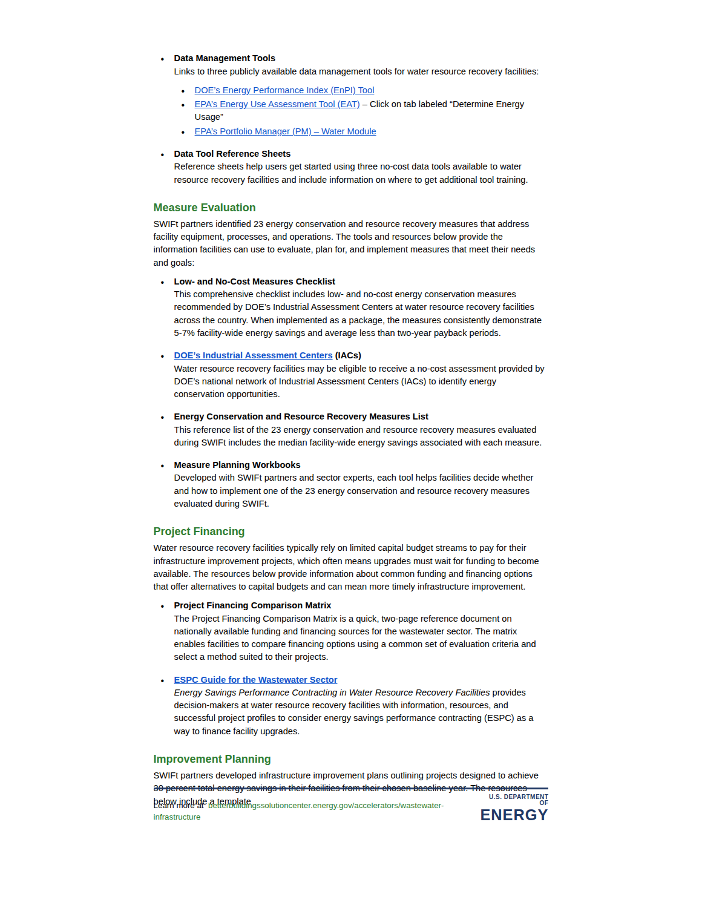Data Management Tools
Links to three publicly available data management tools for water resource recovery facilities:
DOE’s Energy Performance Index (EnPI) Tool
EPA’s Energy Use Assessment Tool (EAT) – Click on tab labeled “Determine Energy Usage”
EPA’s Portfolio Manager (PM) – Water Module
Data Tool Reference Sheets
Reference sheets help users get started using three no-cost data tools available to water resource recovery facilities and include information on where to get additional tool training.
Measure Evaluation
SWIFt partners identified 23 energy conservation and resource recovery measures that address facility equipment, processes, and operations. The tools and resources below provide the information facilities can use to evaluate, plan for, and implement measures that meet their needs and goals:
Low- and No-Cost Measures Checklist
This comprehensive checklist includes low- and no-cost energy conservation measures recommended by DOE’s Industrial Assessment Centers at water resource recovery facilities across the country. When implemented as a package, the measures consistently demonstrate 5-7% facility-wide energy savings and average less than two-year payback periods.
DOE’s Industrial Assessment Centers (IACs)
Water resource recovery facilities may be eligible to receive a no-cost assessment provided by DOE’s national network of Industrial Assessment Centers (IACs) to identify energy conservation opportunities.
Energy Conservation and Resource Recovery Measures List
This reference list of the 23 energy conservation and resource recovery measures evaluated during SWIFt includes the median facility-wide energy savings associated with each measure.
Measure Planning Workbooks
Developed with SWIFt partners and sector experts, each tool helps facilities decide whether and how to implement one of the 23 energy conservation and resource recovery measures evaluated during SWIFt.
Project Financing
Water resource recovery facilities typically rely on limited capital budget streams to pay for their infrastructure improvement projects, which often means upgrades must wait for funding to become available. The resources below provide information about common funding and financing options that offer alternatives to capital budgets and can mean more timely infrastructure improvement.
Project Financing Comparison Matrix
The Project Financing Comparison Matrix is a quick, two-page reference document on nationally available funding and financing sources for the wastewater sector. The matrix enables facilities to compare financing options using a common set of evaluation criteria and select a method suited to their projects.
ESPC Guide for the Wastewater Sector
Energy Savings Performance Contracting in Water Resource Recovery Facilities provides decision-makers at water resource recovery facilities with information, resources, and successful project profiles to consider energy savings performance contracting (ESPC) as a way to finance facility upgrades.
Improvement Planning
SWIFt partners developed infrastructure improvement plans outlining projects designed to achieve 30 percent total energy savings in their facilities from their chosen baseline year. The resources below include a template
Learn more at betterbuildingssolutioncenter.energy.gov/accelerators/wastewater-infrastructure
U.S. DEPARTMENT OF
ENERGY